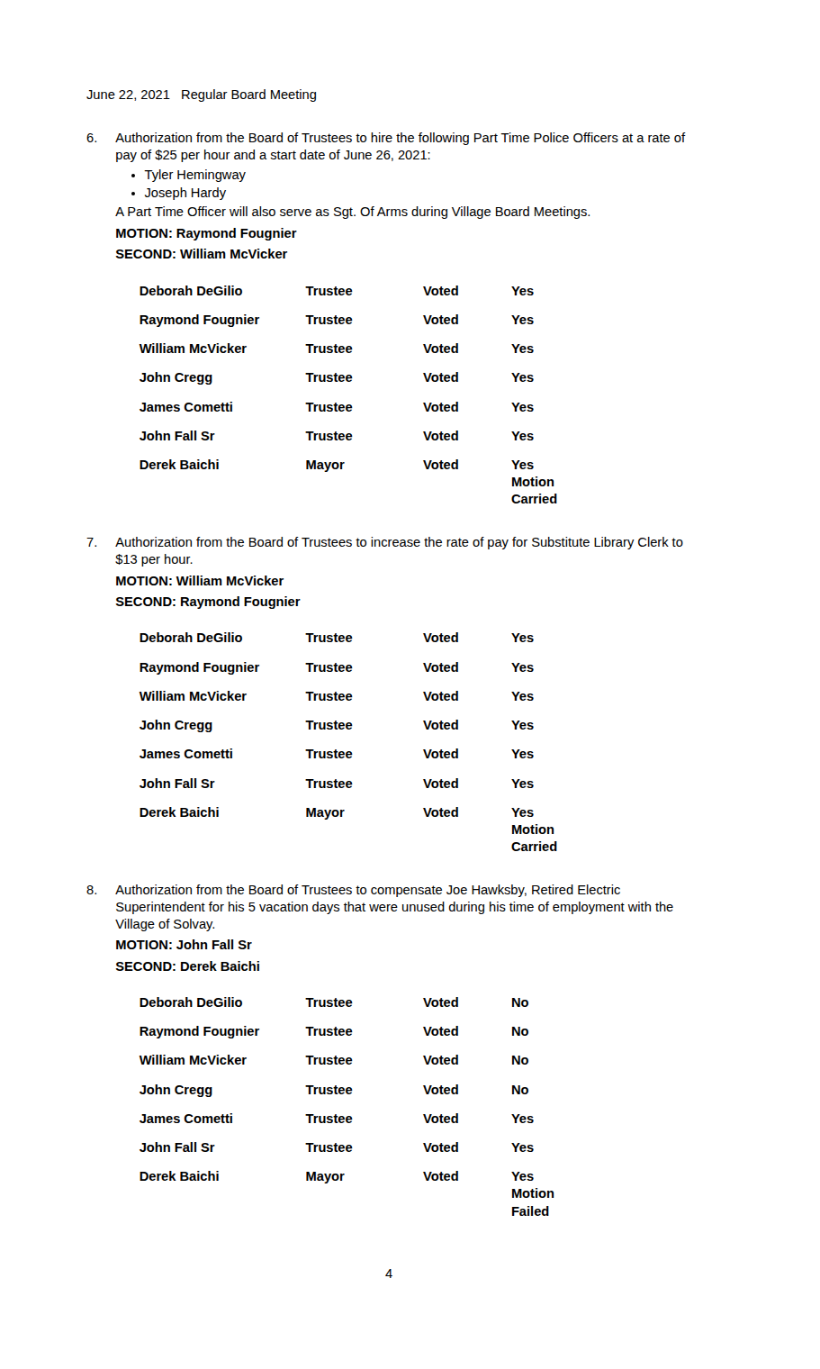June 22, 2021 Regular Board Meeting
6.
Authorization from the Board of Trustees to hire the following Part Time Police Officers at a rate of pay of $25 per hour and a start date of June 26, 2021:
Tyler Hemingway
Joseph Hardy
A Part Time Officer will also serve as Sgt. Of Arms during Village Board Meetings.
MOTION: Raymond Fougnier
SECOND: William McVicker
| Deborah DeGilio | Trustee | Voted | Yes |
| Raymond Fougnier | Trustee | Voted | Yes |
| William McVicker | Trustee | Voted | Yes |
| John Cregg | Trustee | Voted | Yes |
| James Cometti | Trustee | Voted | Yes |
| John Fall Sr | Trustee | Voted | Yes |
| Derek Baichi | Mayor | Voted | Yes Motion Carried |
7.
Authorization from the Board of Trustees to increase the rate of pay for Substitute Library Clerk to $13 per hour.
MOTION: William McVicker
SECOND: Raymond Fougnier
| Deborah DeGilio | Trustee | Voted | Yes |
| Raymond Fougnier | Trustee | Voted | Yes |
| William McVicker | Trustee | Voted | Yes |
| John Cregg | Trustee | Voted | Yes |
| James Cometti | Trustee | Voted | Yes |
| John Fall Sr | Trustee | Voted | Yes |
| Derek Baichi | Mayor | Voted | Yes Motion Carried |
8.
Authorization from the Board of Trustees to compensate Joe Hawksby, Retired Electric Superintendent for his 5 vacation days that were unused during his time of employment with the Village of Solvay.
MOTION: John Fall Sr
SECOND: Derek Baichi
| Deborah DeGilio | Trustee | Voted | No |
| Raymond Fougnier | Trustee | Voted | No |
| William McVicker | Trustee | Voted | No |
| John Cregg | Trustee | Voted | No |
| James Cometti | Trustee | Voted | Yes |
| John Fall Sr | Trustee | Voted | Yes |
| Derek Baichi | Mayor | Voted | Yes Motion Failed |
4